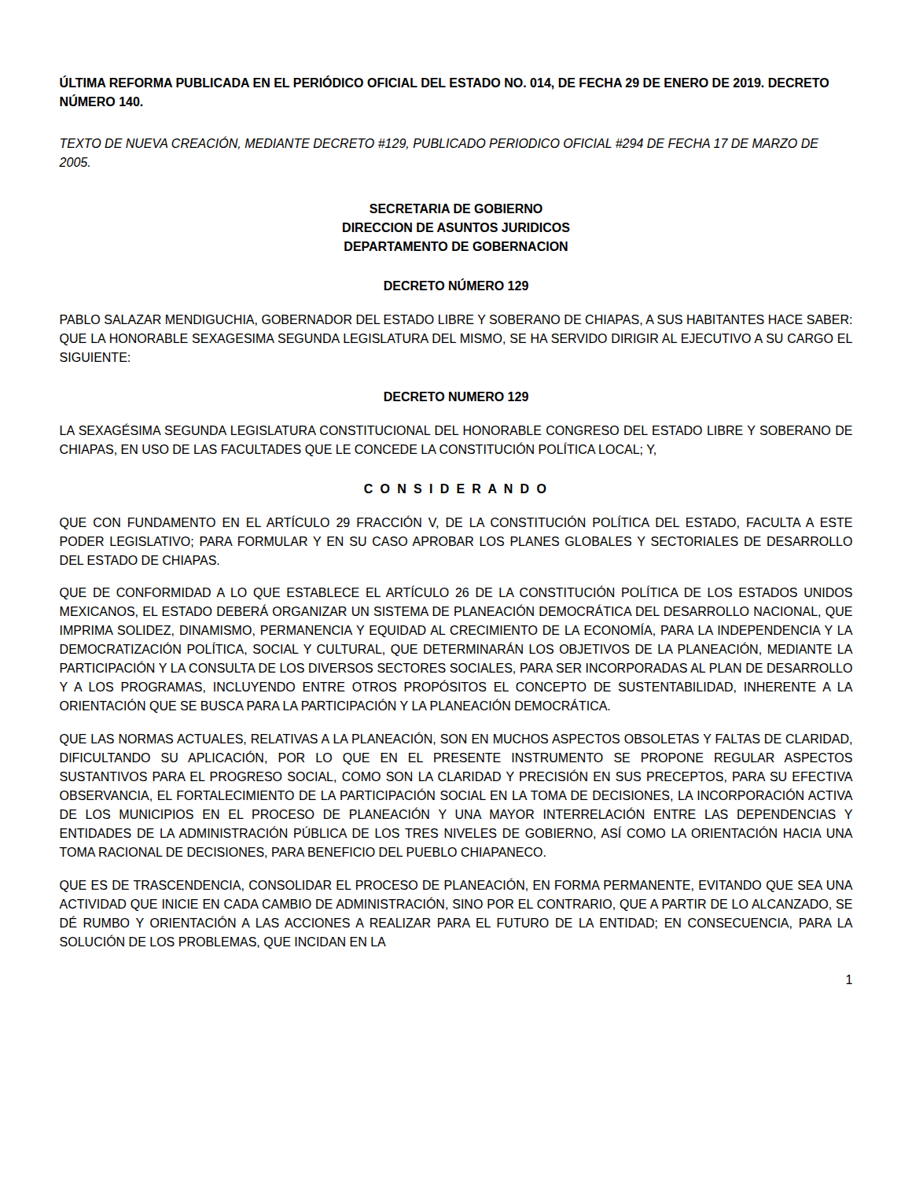ÚLTIMA REFORMA PUBLICADA EN EL PERIÓDICO OFICIAL DEL ESTADO NO. 014, DE FECHA 29 DE ENERO DE 2019. DECRETO NÚMERO 140.
TEXTO DE NUEVA CREACIÓN, MEDIANTE DECRETO #129, PUBLICADO PERIODICO OFICIAL #294 DE FECHA 17 DE MARZO DE 2005.
SECRETARIA DE GOBIERNO
DIRECCION DE ASUNTOS JURIDICOS
DEPARTAMENTO DE GOBERNACION
DECRETO NÚMERO 129
PABLO SALAZAR MENDIGUCHIA, GOBERNADOR DEL ESTADO LIBRE Y SOBERANO DE CHIAPAS, A SUS HABITANTES HACE SABER: QUE LA HONORABLE SEXAGESIMA SEGUNDA LEGISLATURA DEL MISMO, SE HA SERVIDO DIRIGIR AL EJECUTIVO A SU CARGO EL SIGUIENTE:
DECRETO NUMERO 129
LA SEXAGÉSIMA SEGUNDA LEGISLATURA CONSTITUCIONAL DEL HONORABLE CONGRESO DEL ESTADO LIBRE Y SOBERANO DE CHIAPAS, EN USO DE LAS FACULTADES QUE LE CONCEDE LA CONSTITUCIÓN POLÍTICA LOCAL; Y,
C O N S I D E R A N D O
QUE CON FUNDAMENTO EN EL ARTÍCULO 29 FRACCIÓN V, DE LA CONSTITUCIÓN POLÍTICA DEL ESTADO, FACULTA A ESTE PODER LEGISLATIVO; PARA FORMULAR Y EN SU CASO APROBAR LOS PLANES GLOBALES Y SECTORIALES DE DESARROLLO DEL ESTADO DE CHIAPAS.
QUE DE CONFORMIDAD A LO QUE ESTABLECE EL ARTÍCULO 26 DE LA CONSTITUCIÓN POLÍTICA DE LOS ESTADOS UNIDOS MEXICANOS, EL ESTADO DEBERÁ ORGANIZAR UN SISTEMA DE PLANEACIÓN DEMOCRÁTICA DEL DESARROLLO NACIONAL, QUE IMPRIMA SOLIDEZ, DINAMISMO, PERMANENCIA Y EQUIDAD AL CRECIMIENTO DE LA ECONOMÍA, PARA LA INDEPENDENCIA Y LA DEMOCRATIZACIÓN POLÍTICA, SOCIAL Y CULTURAL, QUE DETERMINARÁN LOS OBJETIVOS DE LA PLANEACIÓN, MEDIANTE LA PARTICIPACIÓN Y LA CONSULTA DE LOS DIVERSOS SECTORES SOCIALES, PARA SER INCORPORADAS AL PLAN DE DESARROLLO Y A LOS PROGRAMAS, INCLUYENDO ENTRE OTROS PROPÓSITOS EL CONCEPTO DE SUSTENTABILIDAD, INHERENTE A LA ORIENTACIÓN QUE SE BUSCA PARA LA PARTICIPACIÓN Y LA PLANEACIÓN DEMOCRÁTICA.
QUE LAS NORMAS ACTUALES, RELATIVAS A LA PLANEACIÓN, SON EN MUCHOS ASPECTOS OBSOLETAS Y FALTAS DE CLARIDAD, DIFICULTANDO SU APLICACIÓN, POR LO QUE EN EL PRESENTE INSTRUMENTO SE PROPONE REGULAR ASPECTOS SUSTANTIVOS PARA EL PROGRESO SOCIAL, COMO SON LA CLARIDAD Y PRECISIÓN EN SUS PRECEPTOS, PARA SU EFECTIVA OBSERVANCIA, EL FORTALECIMIENTO DE LA PARTICIPACIÓN SOCIAL EN LA TOMA DE DECISIONES, LA INCORPORACIÓN ACTIVA DE LOS MUNICIPIOS EN EL PROCESO DE PLANEACIÓN Y UNA MAYOR INTERRELACIÓN ENTRE LAS DEPENDENCIAS Y ENTIDADES DE LA ADMINISTRACIÓN PÚBLICA DE LOS TRES NIVELES DE GOBIERNO, ASÍ COMO LA ORIENTACIÓN HACIA UNA TOMA RACIONAL DE DECISIONES, PARA BENEFICIO DEL PUEBLO CHIAPANECO.
QUE ES DE TRASCENDENCIA, CONSOLIDAR EL PROCESO DE PLANEACIÓN, EN FORMA PERMANENTE, EVITANDO QUE SEA UNA ACTIVIDAD QUE INICIE EN CADA CAMBIO DE ADMINISTRACIÓN, SINO POR EL CONTRARIO, QUE A PARTIR DE LO ALCANZADO, SE DÉ RUMBO Y ORIENTACIÓN A LAS ACCIONES A REALIZAR PARA EL FUTURO DE LA ENTIDAD; EN CONSECUENCIA, PARA LA SOLUCIÓN DE LOS PROBLEMAS, QUE INCIDAN EN LA
1